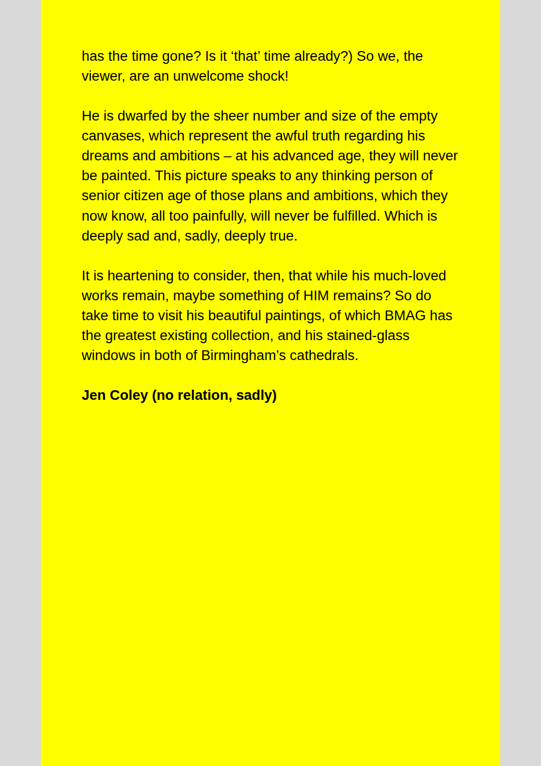has the time gone? Is it ‘that’ time already?) So we, the viewer, are an unwelcome shock!
He is dwarfed by the sheer number and size of the empty canvases, which represent the awful truth regarding his dreams and ambitions – at his advanced age, they will never be painted. This picture speaks to any thinking person of senior citizen age of those plans and ambitions, which they now know, all too painfully, will never be fulfilled. Which is deeply sad and, sadly, deeply true.
It is heartening to consider, then, that while his much-loved works remain, maybe something of HIM remains? So do take time to visit his beautiful paintings, of which BMAG has the greatest existing collection, and his stained-glass windows in both of Birmingham’s cathedrals.
Jen Coley (no relation, sadly)